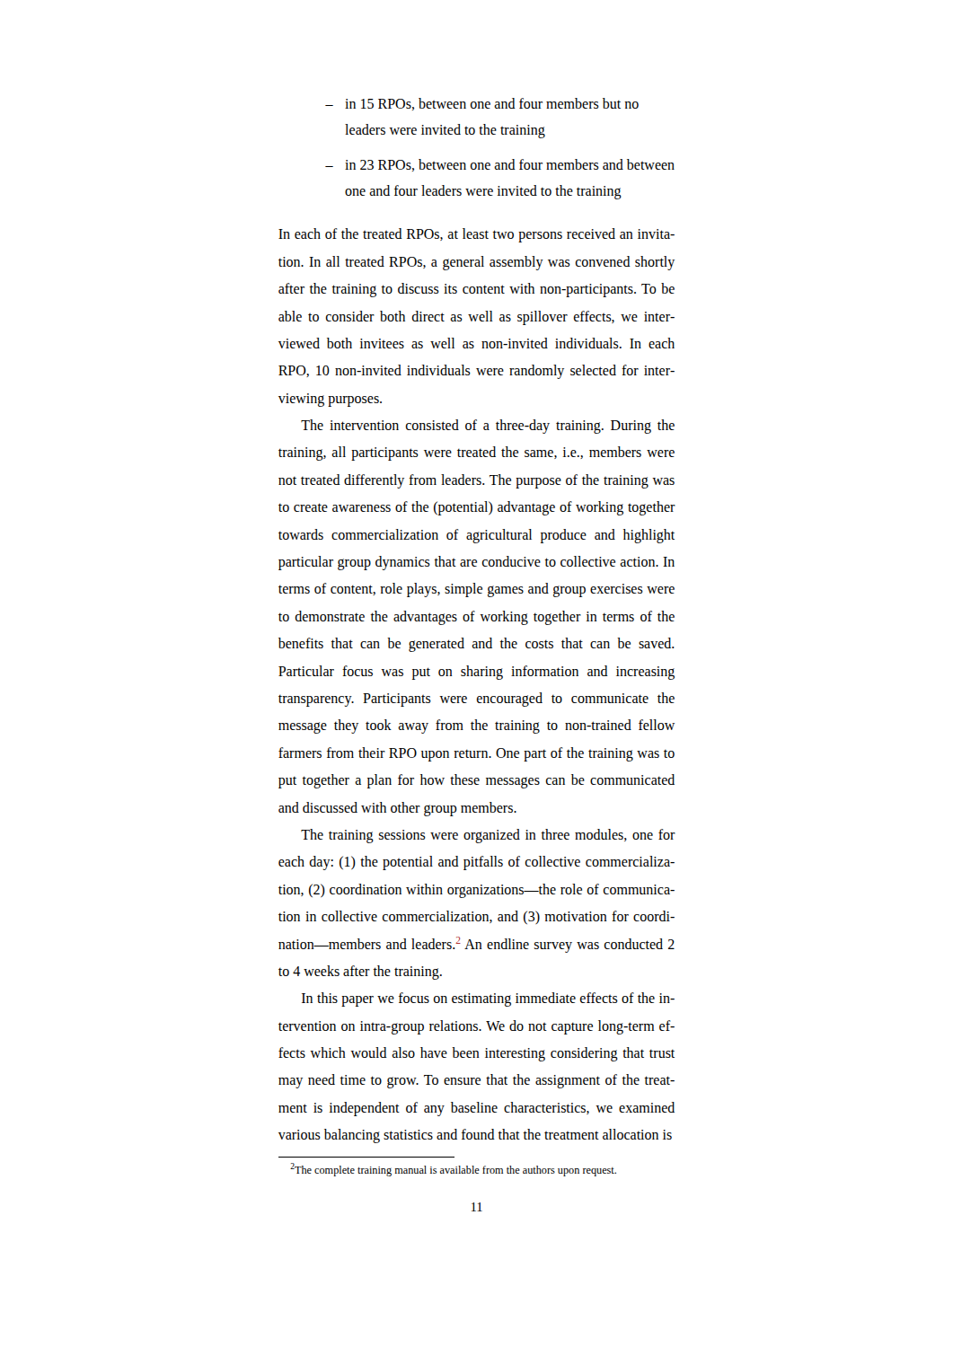in 15 RPOs, between one and four members but no leaders were invited to the training
in 23 RPOs, between one and four members and between one and four leaders were invited to the training
In each of the treated RPOs, at least two persons received an invitation. In all treated RPOs, a general assembly was convened shortly after the training to discuss its content with non-participants. To be able to consider both direct as well as spillover effects, we interviewed both invitees as well as non-invited individuals. In each RPO, 10 non-invited individuals were randomly selected for interviewing purposes.
The intervention consisted of a three-day training. During the training, all participants were treated the same, i.e., members were not treated differently from leaders. The purpose of the training was to create awareness of the (potential) advantage of working together towards commercialization of agricultural produce and highlight particular group dynamics that are conducive to collective action. In terms of content, role plays, simple games and group exercises were to demonstrate the advantages of working together in terms of the benefits that can be generated and the costs that can be saved. Particular focus was put on sharing information and increasing transparency. Participants were encouraged to communicate the message they took away from the training to non-trained fellow farmers from their RPO upon return. One part of the training was to put together a plan for how these messages can be communicated and discussed with other group members.
The training sessions were organized in three modules, one for each day: (1) the potential and pitfalls of collective commercialization, (2) coordination within organizations—the role of communication in collective commercialization, and (3) motivation for coordination—members and leaders.2 An endline survey was conducted 2 to 4 weeks after the training.
In this paper we focus on estimating immediate effects of the intervention on intra-group relations. We do not capture long-term effects which would also have been interesting considering that trust may need time to grow. To ensure that the assignment of the treatment is independent of any baseline characteristics, we examined various balancing statistics and found that the treatment allocation is
2The complete training manual is available from the authors upon request.
11